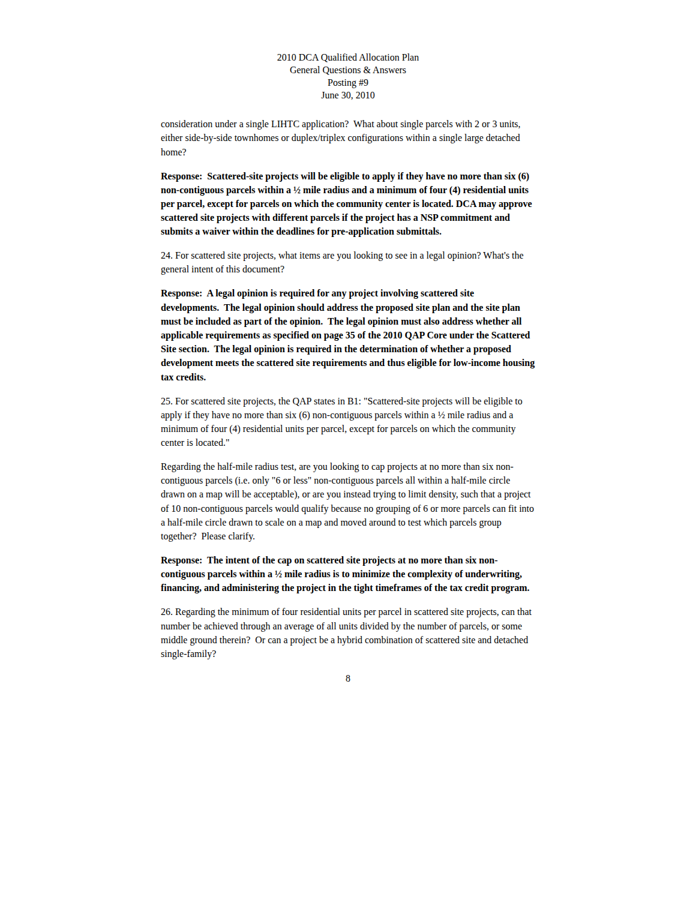2010 DCA Qualified Allocation Plan
General Questions & Answers
Posting #9
June 30, 2010
consideration under a single LIHTC application? What about single parcels with 2 or 3 units, either side-by-side townhomes or duplex/triplex configurations within a single large detached home?
Response: Scattered-site projects will be eligible to apply if they have no more than six (6) non-contiguous parcels within a ½ mile radius and a minimum of four (4) residential units per parcel, except for parcels on which the community center is located. DCA may approve scattered site projects with different parcels if the project has a NSP commitment and submits a waiver within the deadlines for pre-application submittals.
24. For scattered site projects, what items are you looking to see in a legal opinion? What's the general intent of this document?
Response: A legal opinion is required for any project involving scattered site developments. The legal opinion should address the proposed site plan and the site plan must be included as part of the opinion. The legal opinion must also address whether all applicable requirements as specified on page 35 of the 2010 QAP Core under the Scattered Site section. The legal opinion is required in the determination of whether a proposed development meets the scattered site requirements and thus eligible for low-income housing tax credits.
25. For scattered site projects, the QAP states in B1: "Scattered-site projects will be eligible to apply if they have no more than six (6) non-contiguous parcels within a ½ mile radius and a minimum of four (4) residential units per parcel, except for parcels on which the community center is located."
Regarding the half-mile radius test, are you looking to cap projects at no more than six non-contiguous parcels (i.e. only "6 or less" non-contiguous parcels all within a half-mile circle drawn on a map will be acceptable), or are you instead trying to limit density, such that a project of 10 non-contiguous parcels would qualify because no grouping of 6 or more parcels can fit into a half-mile circle drawn to scale on a map and moved around to test which parcels group together? Please clarify.
Response: The intent of the cap on scattered site projects at no more than six non-contiguous parcels within a ½ mile radius is to minimize the complexity of underwriting, financing, and administering the project in the tight timeframes of the tax credit program.
26. Regarding the minimum of four residential units per parcel in scattered site projects, can that number be achieved through an average of all units divided by the number of parcels, or some middle ground therein? Or can a project be a hybrid combination of scattered site and detached single-family?
8